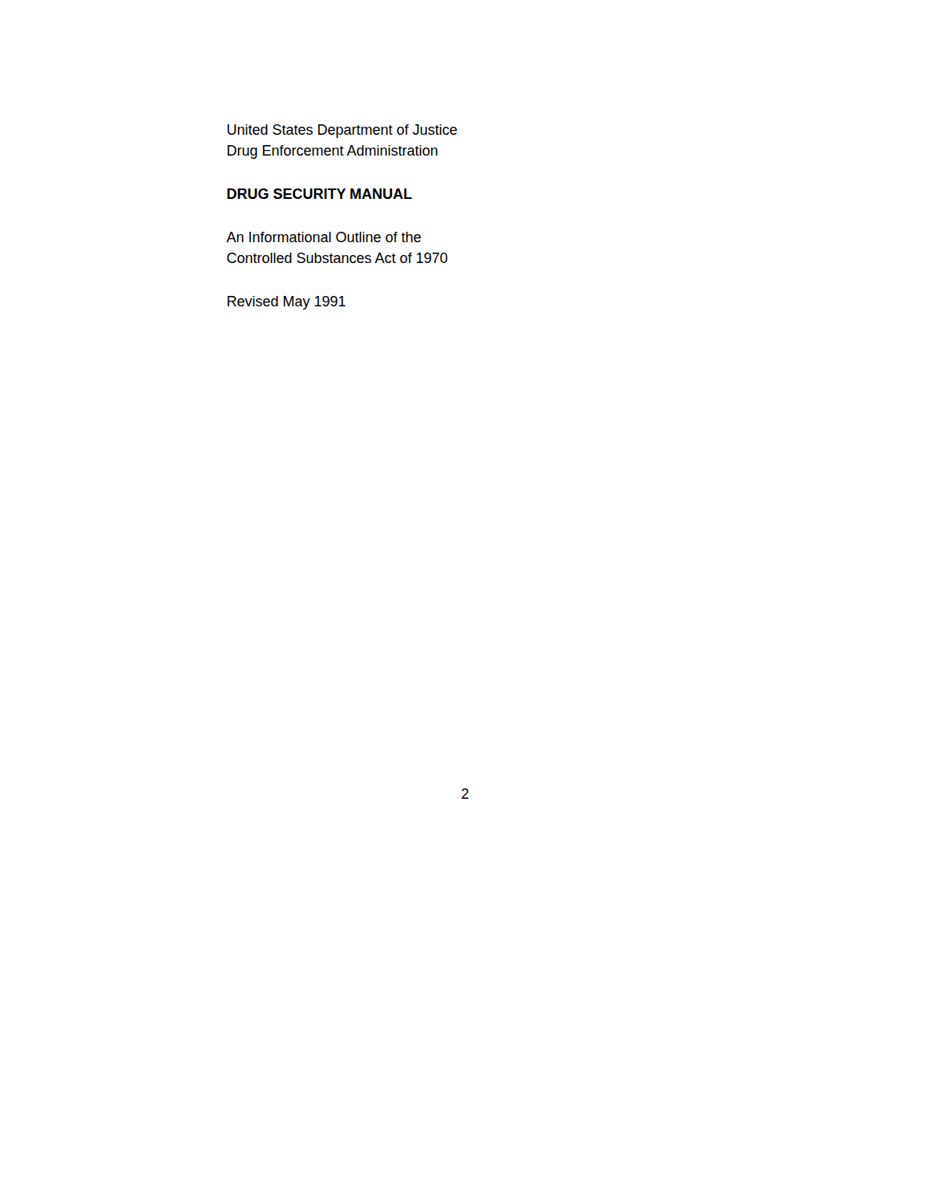United States Department of Justice
Drug Enforcement Administration
DRUG SECURITY MANUAL
An Informational Outline of the
Controlled Substances Act of 1970
Revised May 1991
2